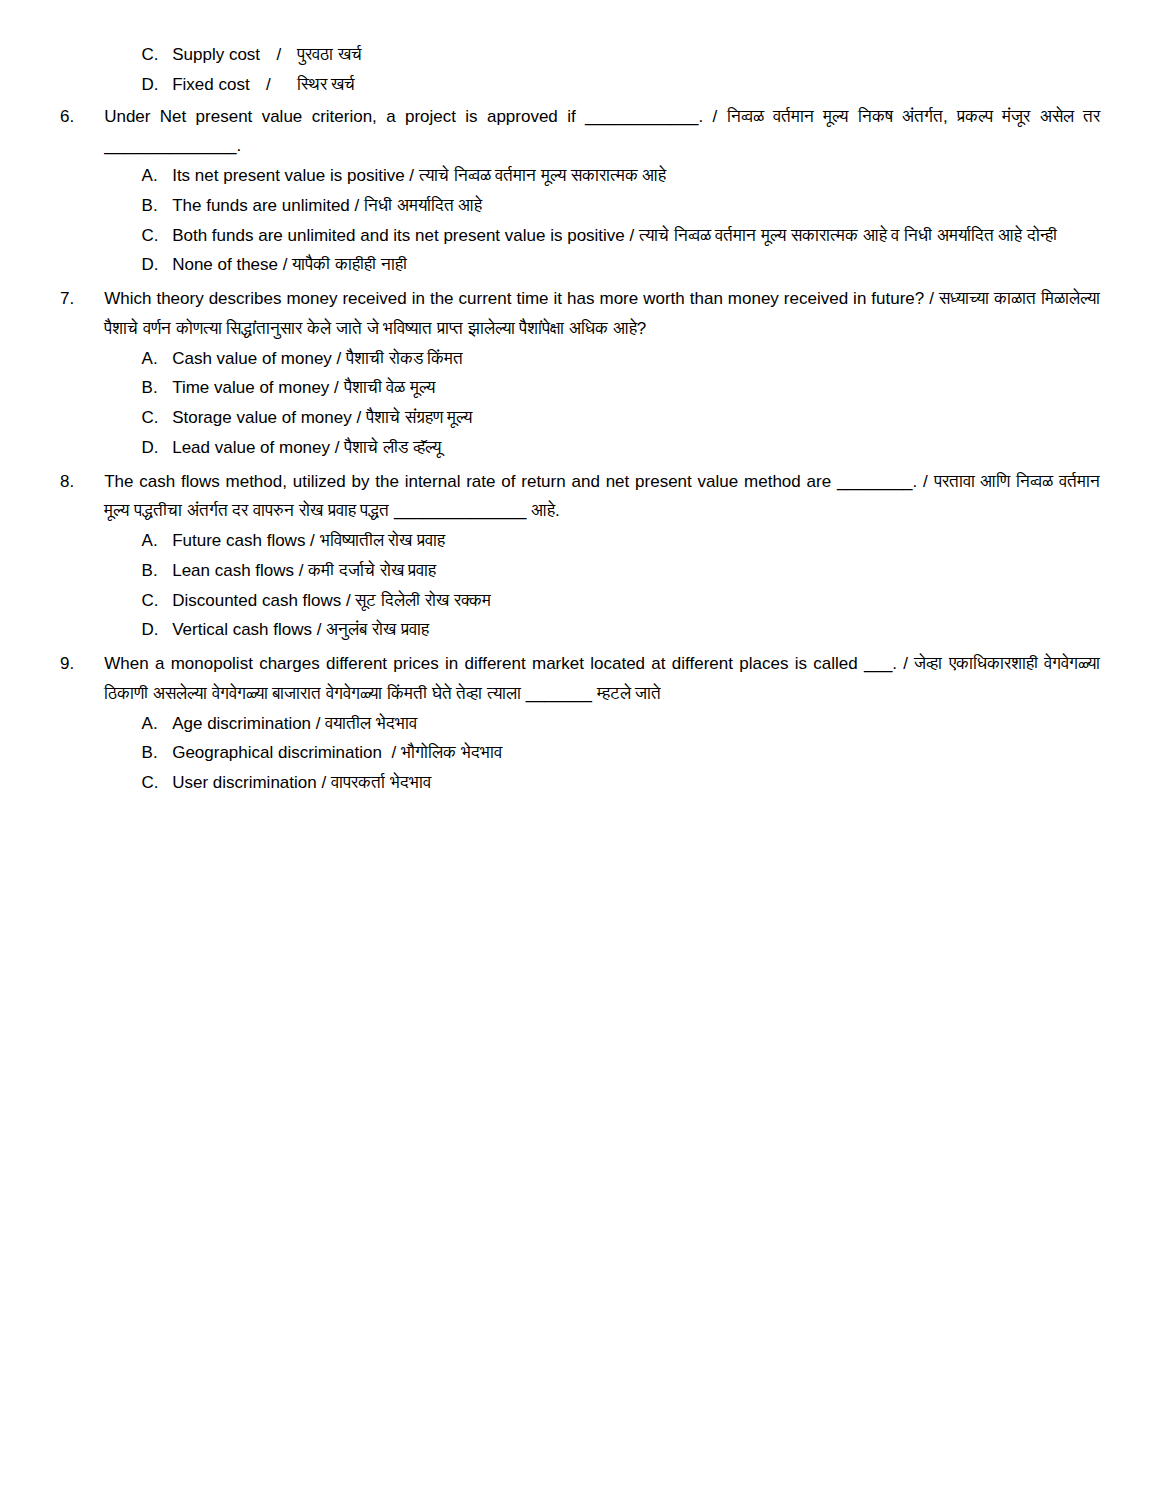C. Supply cost/पुरवठा खर्च
D. Fixed cost/ स्थिर खर्च
6. Under Net present value criterion, a project is approved if ____________. / निव्वळ वर्तमान मूल्य निकष अंतर्गत, प्रकल्प मंजूर असेल तर ______________.
A. Its net present value is positive / त्याचे निव्वळ वर्तमान मूल्य सकारात्मक आहे
B. The funds are unlimited / निधी अमर्यादित आहे
C. Both funds are unlimited and its net present value is positive / त्याचे निव्वळ वर्तमान मूल्य सकारात्मक आहे व निधी अमर्यादित आहे दोन्ही
D. None of these / यापैकी काहीही नाही
7. Which theory describes money received in the current time it has more worth than money received in future? / सध्याच्या काळात मिळालेल्या पैशाचे वर्णन कोणत्या सिद्धांतानुसार केले जाते जे भविष्यात प्राप्त झालेल्या पैशांपेक्षा अधिक आहे?
A. Cash value of money / पैशाची रोकड किंमत
B. Time value of money / पैशाची वेळ मूल्य
C. Storage value of money / पैशाचे संग्रहण मूल्य
D. Lead value of money / पैशाचे लीड व्हॅल्यू
8. The cash flows method, utilized by the internal rate of return and net present value method are ________. / परतावा आणि निव्वळ वर्तमान मूल्य पद्धतीचा अंतर्गत दर वापरुन रोख प्रवाह पद्धत ______________ आहे.
A. Future cash flows / भविष्यातील रोख प्रवाह
B. Lean cash flows / कमी दर्जाचे रोख प्रवाह
C. Discounted cash flows / सूट दिलेली रोख रक्कम
D. Vertical cash flows / अनुलंब रोख प्रवाह
9. When a monopolist charges different prices in different market located at different places is called ___. / जेव्हा एकाधिकारशाही वेगवेगळ्या ठिकाणी असलेल्या वेगवेगळ्या बाजारात वेगवेगळ्या किंमती घेते तेव्हा त्याला _______ म्हटले जाते
A. Age discrimination / वयातील भेदभाव
B. Geographical discrimination / भौगोलिक भेदभाव
C. User discrimination / वापरकर्ता भेदभाव